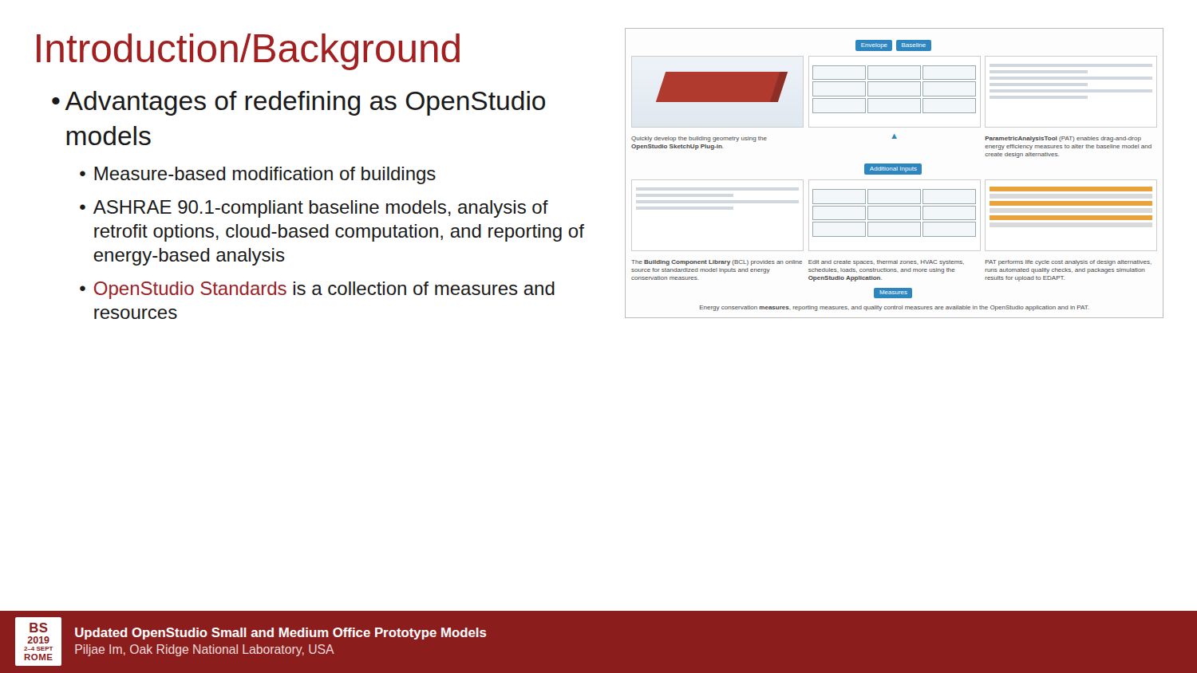Introduction/Background
Envelope Baseline
Quickly develop the building geometry using the OpenStudio SketchUp Plug-in.
▲
ParametricAnalysisTool (PAT) enables drag-and-drop energy efficiency measures to alter the baseline model and create design alternatives.
Additional Inputs
The Building Component Library (BCL) provides an online source for standardized model inputs and energy conservation measures.
Edit and create spaces, thermal zones, HVAC systems, schedules, loads, constructions, and more using the OpenStudio Application.
PAT performs life cycle cost analysis of design alternatives, runs automated quality checks, and packages simulation results for upload to EDAPT.
Measures
Energy conservation measures, reporting measures, and quality control measures are available in the OpenStudio application and in PAT.
Advantages of redefining as OpenStudio models
Measure-based modification of buildings
ASHRAE 90.1-compliant baseline models, analysis of retrofit options, cloud-based computation, and reporting of energy-based analysis
OpenStudio Standards is a collection of measures and resources
BS 2019 2–4 SEPT ROME
Updated OpenStudio Small and Medium Office Prototype Models Piljae Im, Oak Ridge National Laboratory, USA